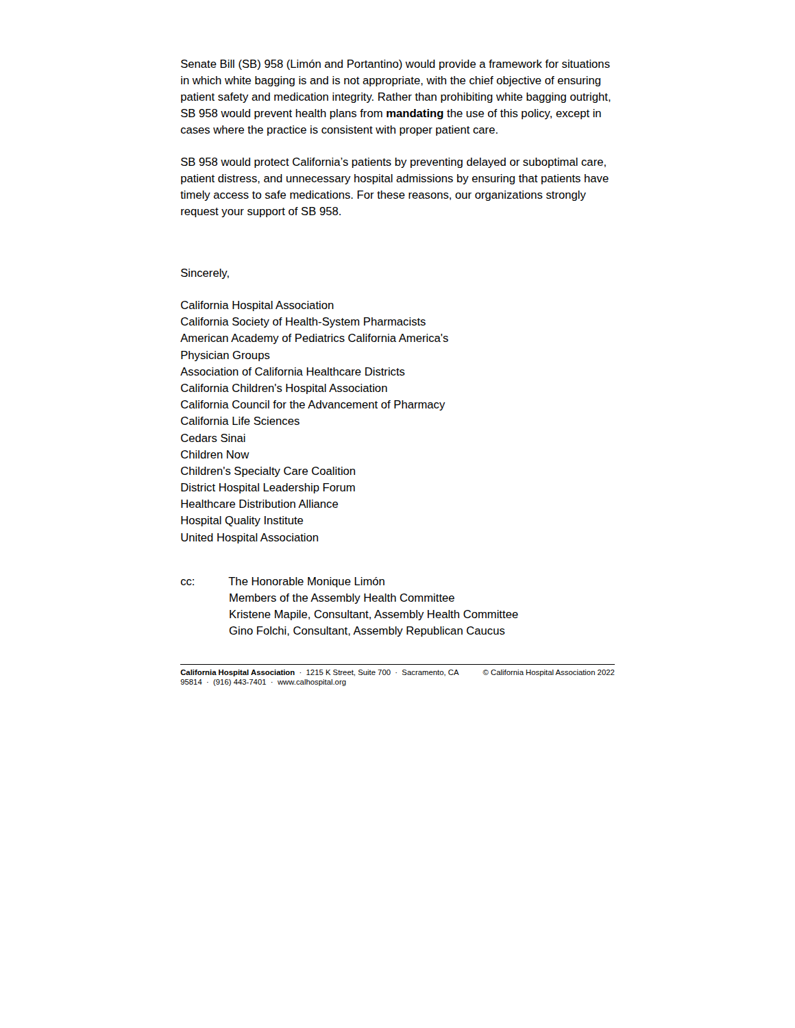Senate Bill (SB) 958 (Limón and Portantino) would provide a framework for situations in which white bagging is and is not appropriate, with the chief objective of ensuring patient safety and medication integrity. Rather than prohibiting white bagging outright, SB 958 would prevent health plans from mandating the use of this policy, except in cases where the practice is consistent with proper patient care.
SB 958 would protect California’s patients by preventing delayed or suboptimal care, patient distress, and unnecessary hospital admissions by ensuring that patients have timely access to safe medications. For these reasons, our organizations strongly request your support of SB 958.
Sincerely,
California Hospital Association
California Society of Health-System Pharmacists
American Academy of Pediatrics California America's
Physician Groups
Association of California Healthcare Districts
California Children's Hospital Association
California Council for the Advancement of Pharmacy
California Life Sciences
Cedars Sinai
Children Now
Children's Specialty Care Coalition
District Hospital Leadership Forum
Healthcare Distribution Alliance
Hospital Quality Institute
United Hospital Association
cc:
The Honorable Monique Limón
Members of the Assembly Health Committee
Kristene Mapile, Consultant, Assembly Health Committee
Gino Folchi, Consultant, Assembly Republican Caucus
California Hospital Association · 1215 K Street, Suite 700 · Sacramento, CA 95814 · (916) 443-7401 · www.calhospital.org
© California Hospital Association 2022